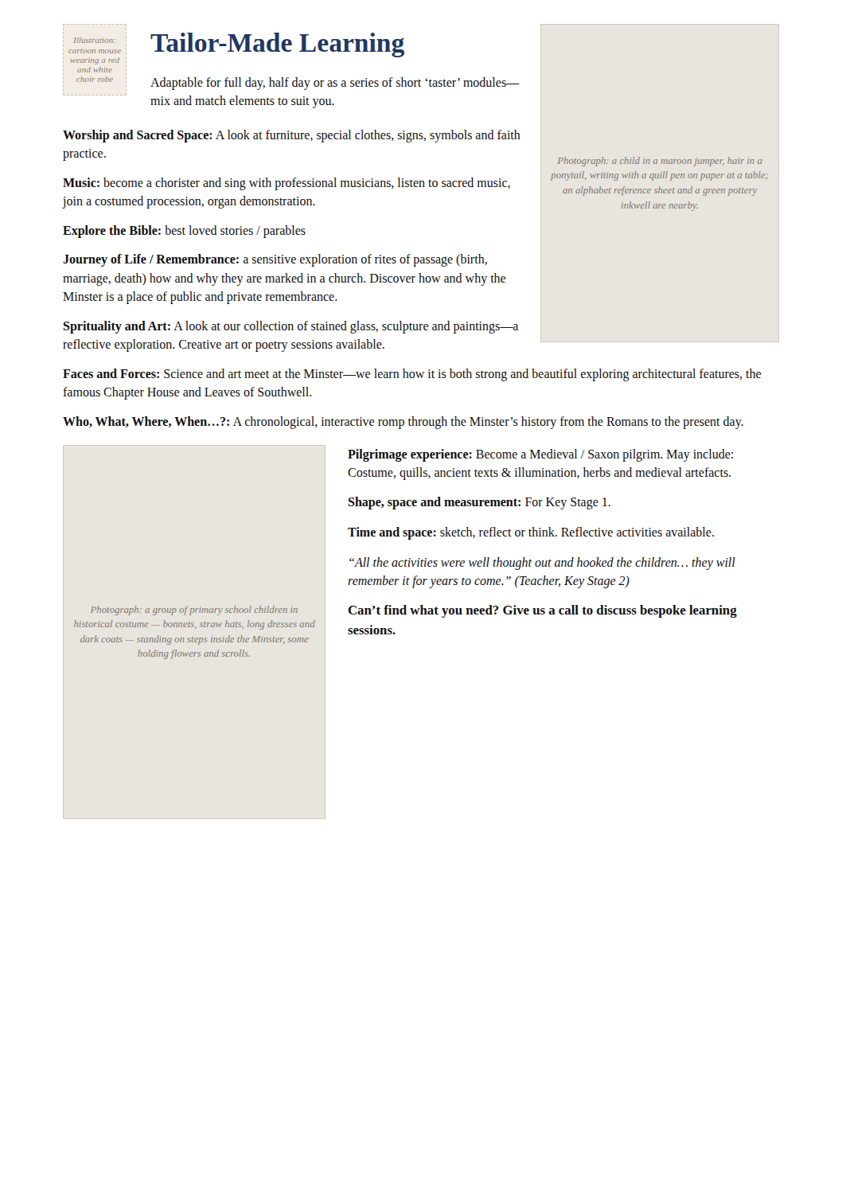Photograph: a child in a maroon jumper, hair in a ponytail, writing with a quill pen on paper at a table; an alphabet reference sheet and a green pottery inkwell are nearby.
Illustration: cartoon mouse wearing a red and white choir robe
Tailor-Made Learning
Adaptable for full day, half day or as a series of short ‘taster’ modules—mix and match elements to suit you.
Worship and Sacred Space: A look at furniture, special clothes, signs, symbols and faith practice.
Music: become a chorister and sing with professional musicians, listen to sacred music, join a costumed procession, organ demonstration.
Explore the Bible: best loved stories / parables
Journey of Life / Remembrance: a sensitive exploration of rites of passage (birth, marriage, death) how and why they are marked in a church. Discover how and why the Minster is a place of public and private remembrance.
Sprituality and Art: A look at our collection of stained glass, sculpture and paintings—a reflective exploration. Creative art or poetry sessions available.
Faces and Forces: Science and art meet at the Minster—we learn how it is both strong and beautiful exploring architectural features, the famous Chapter House and Leaves of Southwell.
Who, What, Where, When…?: A chronological, interactive romp through the Minster’s history from the Romans to the present day.
Photograph: a group of primary school children in historical costume — bonnets, straw hats, long dresses and dark coats — standing on steps inside the Minster, some holding flowers and scrolls.
Pilgrimage experience: Become a Medieval / Saxon pilgrim. May include: Costume, quills, ancient texts & illumination, herbs and medieval artefacts.
Shape, space and measurement: For Key Stage 1.
Time and space: sketch, reflect or think. Reflective activities available.
“All the activities were well thought out and hooked the children… they will remember it for years to come.” (Teacher, Key Stage 2)
Can’t find what you need? Give us a call to discuss bespoke learning sessions.